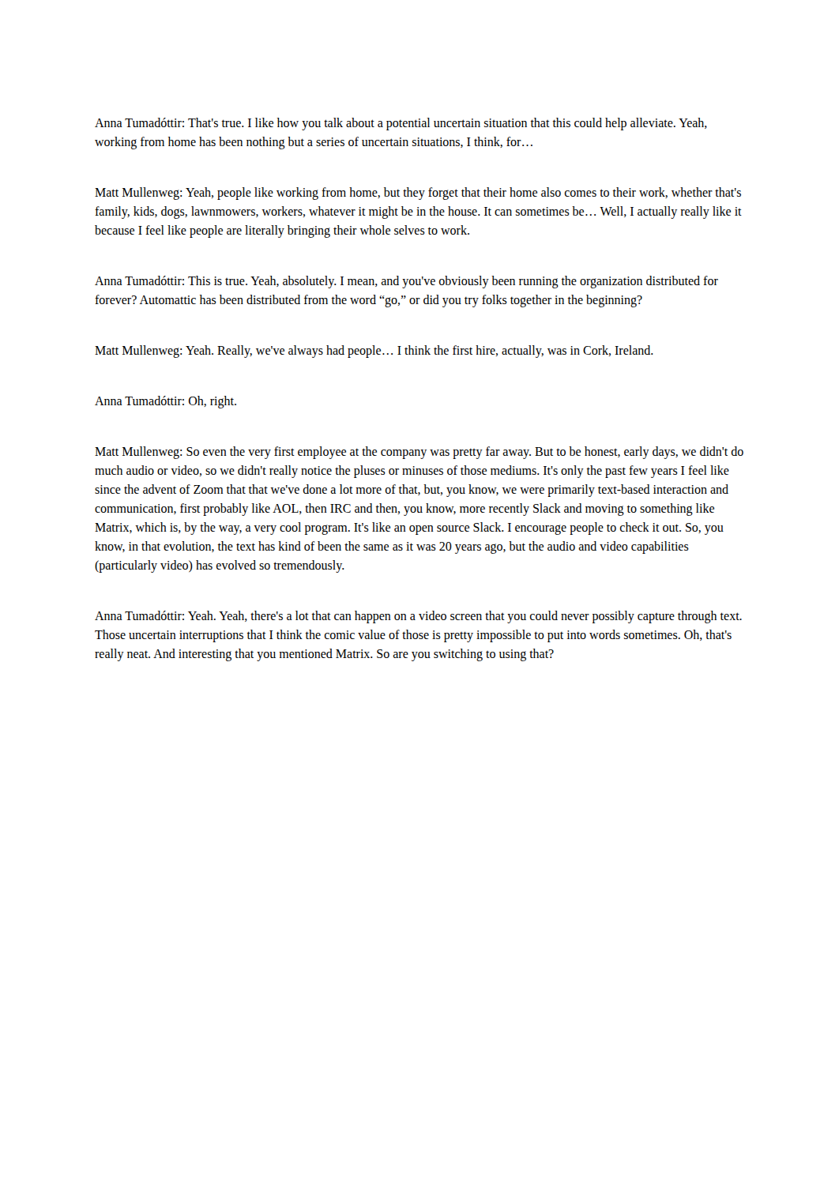Anna Tumadóttir: That's true. I like how you talk about a potential uncertain situation that this could help alleviate. Yeah, working from home has been nothing but a series of uncertain situations, I think, for…
Matt Mullenweg: Yeah, people like working from home, but they forget that their home also comes to their work, whether that's family, kids, dogs, lawnmowers, workers, whatever it might be in the house. It can sometimes be… Well, I actually really like it because I feel like people are literally bringing their whole selves to work.
Anna Tumadóttir: This is true. Yeah, absolutely. I mean, and you've obviously been running the organization distributed for forever? Automattic has been distributed from the word “go,” or did you try folks together in the beginning?
Matt Mullenweg: Yeah. Really, we've always had people… I think the first hire, actually, was in Cork, Ireland.
Anna Tumadóttir: Oh, right.
Matt Mullenweg: So even the very first employee at the company was pretty far away. But to be honest, early days, we didn't do much audio or video, so we didn't really notice the pluses or minuses of those mediums. It's only the past few years I feel like since the advent of Zoom that that we've done a lot more of that, but, you know, we were primarily text-based interaction and communication, first probably like AOL, then IRC and then, you know, more recently Slack and moving to something like Matrix, which is, by the way, a very cool program. It's like an open source Slack. I encourage people to check it out. So, you know, in that evolution, the text has kind of been the same as it was 20 years ago, but the audio and video capabilities (particularly video) has evolved so tremendously.
Anna Tumadóttir: Yeah. Yeah, there's a lot that can happen on a video screen that you could never possibly capture through text. Those uncertain interruptions that I think the comic value of those is pretty impossible to put into words sometimes. Oh, that's really neat. And interesting that you mentioned Matrix. So are you switching to using that?